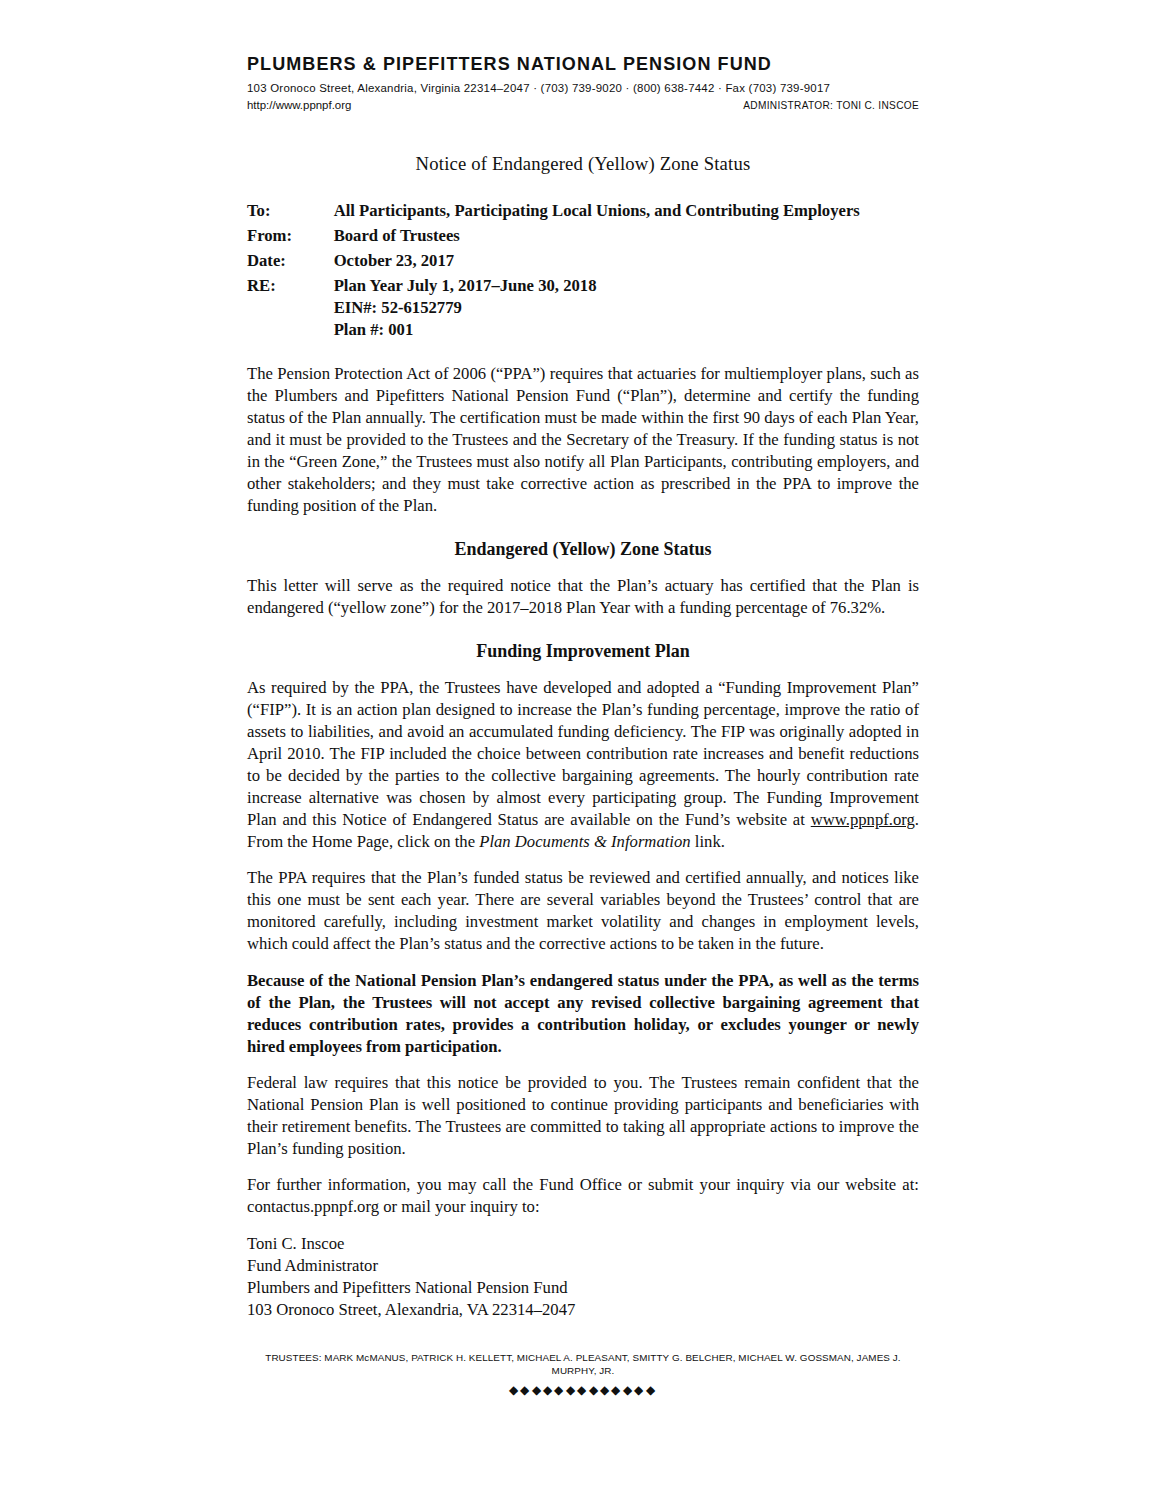Plumbers & Pipefitters National Pension Fund
103 Oronoco Street, Alexandria, Virginia 22314–2047 · (703) 739-9020 · (800) 638-7442 · Fax (703) 739-9017
http://www.ppnpf.org ADMINISTRATOR: TONI C. INSCOE
Notice of Endangered (Yellow) Zone Status
| To: | All Participants, Participating Local Unions, and Contributing Employers |
| From: | Board of Trustees |
| Date: | October 23, 2017 |
| RE: | Plan Year July 1, 2017–June 30, 2018 EIN#: 52-6152779 Plan #: 001 |
The Pension Protection Act of 2006 (“PPA”) requires that actuaries for multiemployer plans, such as the Plumbers and Pipefitters National Pension Fund (“Plan”), determine and certify the funding status of the Plan annually. The certification must be made within the first 90 days of each Plan Year, and it must be provided to the Trustees and the Secretary of the Treasury. If the funding status is not in the “Green Zone,” the Trustees must also notify all Plan Participants, contributing employers, and other stakeholders; and they must take corrective action as prescribed in the PPA to improve the funding position of the Plan.
Endangered (Yellow) Zone Status
This letter will serve as the required notice that the Plan’s actuary has certified that the Plan is endangered (“yellow zone”) for the 2017–2018 Plan Year with a funding percentage of 76.32%.
Funding Improvement Plan
As required by the PPA, the Trustees have developed and adopted a “Funding Improvement Plan” (“FIP”). It is an action plan designed to increase the Plan’s funding percentage, improve the ratio of assets to liabilities, and avoid an accumulated funding deficiency. The FIP was originally adopted in April 2010. The FIP included the choice between contribution rate increases and benefit reductions to be decided by the parties to the collective bargaining agreements. The hourly contribution rate increase alternative was chosen by almost every participating group. The Funding Improvement Plan and this Notice of Endangered Status are available on the Fund’s website at www.ppnpf.org. From the Home Page, click on the Plan Documents & Information link.
The PPA requires that the Plan’s funded status be reviewed and certified annually, and notices like this one must be sent each year. There are several variables beyond the Trustees’ control that are monitored carefully, including investment market volatility and changes in employment levels, which could affect the Plan’s status and the corrective actions to be taken in the future.
Because of the National Pension Plan’s endangered status under the PPA, as well as the terms of the Plan, the Trustees will not accept any revised collective bargaining agreement that reduces contribution rates, provides a contribution holiday, or excludes younger or newly hired employees from participation.
Federal law requires that this notice be provided to you. The Trustees remain confident that the National Pension Plan is well positioned to continue providing participants and beneficiaries with their retirement benefits. The Trustees are committed to taking all appropriate actions to improve the Plan’s funding position.
For further information, you may call the Fund Office or submit your inquiry via our website at: contactus.ppnpf.org or mail your inquiry to:
Toni C. Inscoe
Fund Administrator
Plumbers and Pipefitters National Pension Fund
103 Oronoco Street, Alexandria, VA 22314–2047
TRUSTEES: MARK McMANUS, PATRICK H. KELLETT, MICHAEL A. PLEASANT, SMITTY G. BELCHER, MICHAEL W. GOSSMAN, JAMES J. MURPHY, JR.
◆◆◆◆◆◆◆◆◆◆◆◆◆